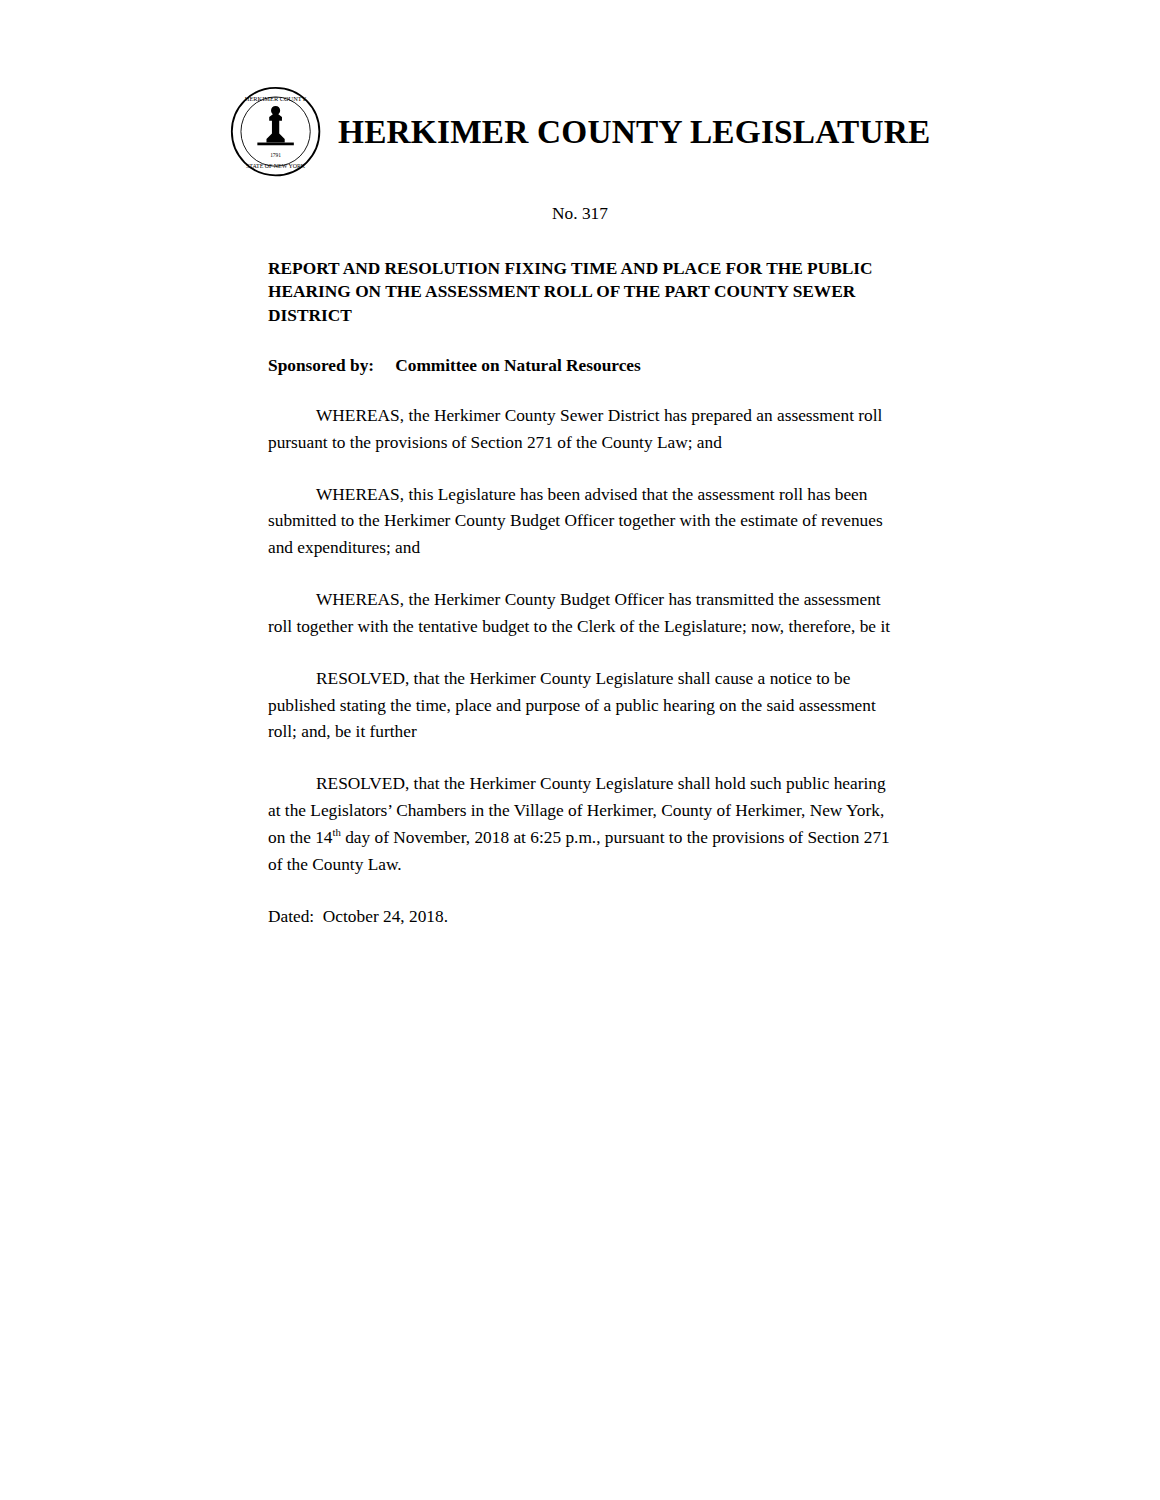HERKIMER COUNTY STATE OF NEW YORK 1791
HERKIMER COUNTY LEGISLATURE
No. 317
Report and Resolution Fixing Time and Place for the Public Hearing on the Assessment Roll of the Part County Sewer District
Sponsored by: Committee on Natural Resources
WHEREAS, the Herkimer County Sewer District has prepared an assessment roll pursuant to the provisions of Section 271 of the County Law; and
WHEREAS, this Legislature has been advised that the assessment roll has been submitted to the Herkimer County Budget Officer together with the estimate of revenues and expenditures; and
WHEREAS, the Herkimer County Budget Officer has transmitted the assessment roll together with the tentative budget to the Clerk of the Legislature; now, therefore, be it
RESOLVED, that the Herkimer County Legislature shall cause a notice to be published stating the time, place and purpose of a public hearing on the said assessment roll; and, be it further
RESOLVED, that the Herkimer County Legislature shall hold such public hearing at the Legislators’ Chambers in the Village of Herkimer, County of Herkimer, New York, on the 14th day of November, 2018 at 6:25 p.m., pursuant to the provisions of Section 271 of the County Law.
Dated: October 24, 2018.